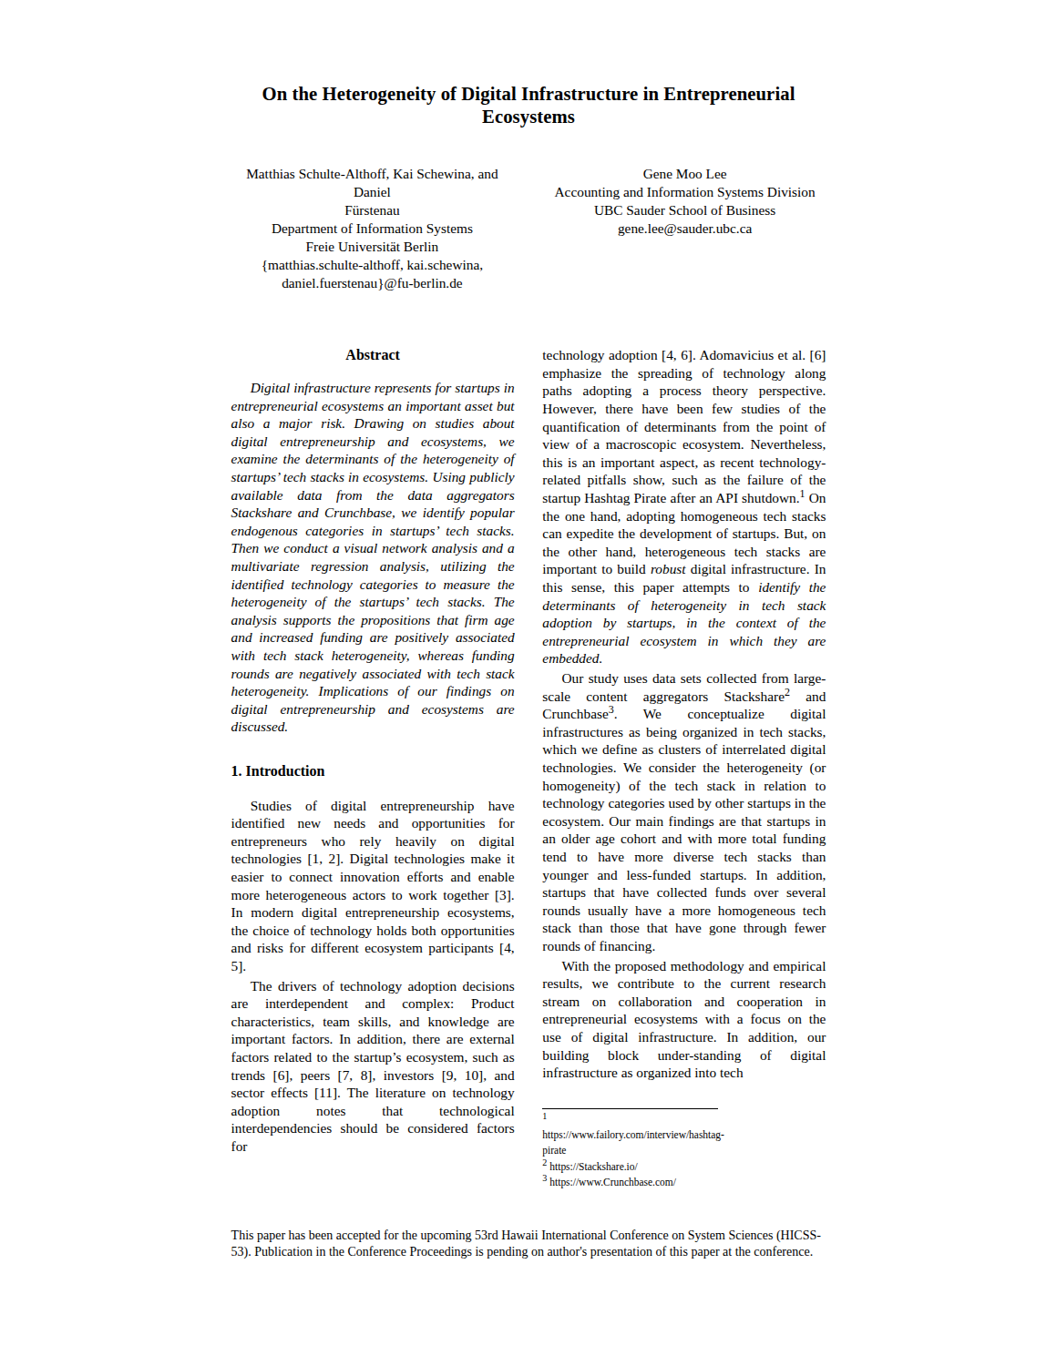On the Heterogeneity of Digital Infrastructure in Entrepreneurial Ecosystems
Matthias Schulte-Althoff, Kai Schewina, and Daniel Fürstenau Department of Information Systems Freie Universität Berlin {matthias.schulte-althoff, kai.schewina, daniel.fuerstenau}@fu-berlin.de
Gene Moo Lee Accounting and Information Systems Division UBC Sauder School of Business gene.lee@sauder.ubc.ca
Abstract
Digital infrastructure represents for startups in entrepreneurial ecosystems an important asset but also a major risk. Drawing on studies about digital entrepreneurship and ecosystems, we examine the determinants of the heterogeneity of startups’ tech stacks in ecosystems. Using publicly available data from the data aggregators Stackshare and Crunchbase, we identify popular endogenous categories in startups’ tech stacks. Then we conduct a visual network analysis and a multivariate regression analysis, utilizing the identified technology categories to measure the heterogeneity of the startups’ tech stacks. The analysis supports the propositions that firm age and increased funding are positively associated with tech stack heterogeneity, whereas funding rounds are negatively associated with tech stack heterogeneity. Implications of our findings on digital entrepreneurship and ecosystems are discussed.
1. Introduction
Studies of digital entrepreneurship have identified new needs and opportunities for entrepreneurs who rely heavily on digital technologies [1, 2]. Digital technologies make it easier to connect innovation efforts and enable more heterogeneous actors to work together [3]. In modern digital entrepreneurship ecosystems, the choice of technology holds both opportunities and risks for different ecosystem participants [4, 5].
The drivers of technology adoption decisions are interdependent and complex: Product characteristics, team skills, and knowledge are important factors. In addition, there are external factors related to the startup’s ecosystem, such as trends [6], peers [7, 8], investors [9, 10], and sector effects [11]. The literature on technology adoption notes that technological interdependencies should be considered factors for
technology adoption [4, 6]. Adomavicius et al. [6] emphasize the spreading of technology along paths adopting a process theory perspective. However, there have been few studies of the quantification of determinants from the point of view of a macroscopic ecosystem. Nevertheless, this is an important aspect, as recent technology-related pitfalls show, such as the failure of the startup Hashtag Pirate after an API shutdown.1 On the one hand, adopting homogeneous tech stacks can expedite the development of startups. But, on the other hand, heterogeneous tech stacks are important to build robust digital infrastructure. In this sense, this paper attempts to identify the determinants of heterogeneity in tech stack adoption by startups, in the context of the entrepreneurial ecosystem in which they are embedded.
Our study uses data sets collected from large-scale content aggregators Stackshare2 and Crunchbase3. We conceptualize digital infrastructures as being organized in tech stacks, which we define as clusters of interrelated digital technologies. We consider the heterogeneity (or homogeneity) of the tech stack in relation to technology categories used by other startups in the ecosystem. Our main findings are that startups in an older age cohort and with more total funding tend to have more diverse tech stacks than younger and less-funded startups. In addition, startups that have collected funds over several rounds usually have a more homogeneous tech stack than those that have gone through fewer rounds of financing.
With the proposed methodology and empirical results, we contribute to the current research stream on collaboration and cooperation in entrepreneurial ecosystems with a focus on the use of digital infrastructure. In addition, our building block under-standing of digital infrastructure as organized into tech
1 https://www.failory.com/interview/hashtag-pirate
2 https://Stackshare.io/
3 https://www.Crunchbase.com/
This paper has been accepted for the upcoming 53rd Hawaii International Conference on System Sciences (HICSS-53). Publication in the Conference Proceedings is pending on author's presentation of this paper at the conference.